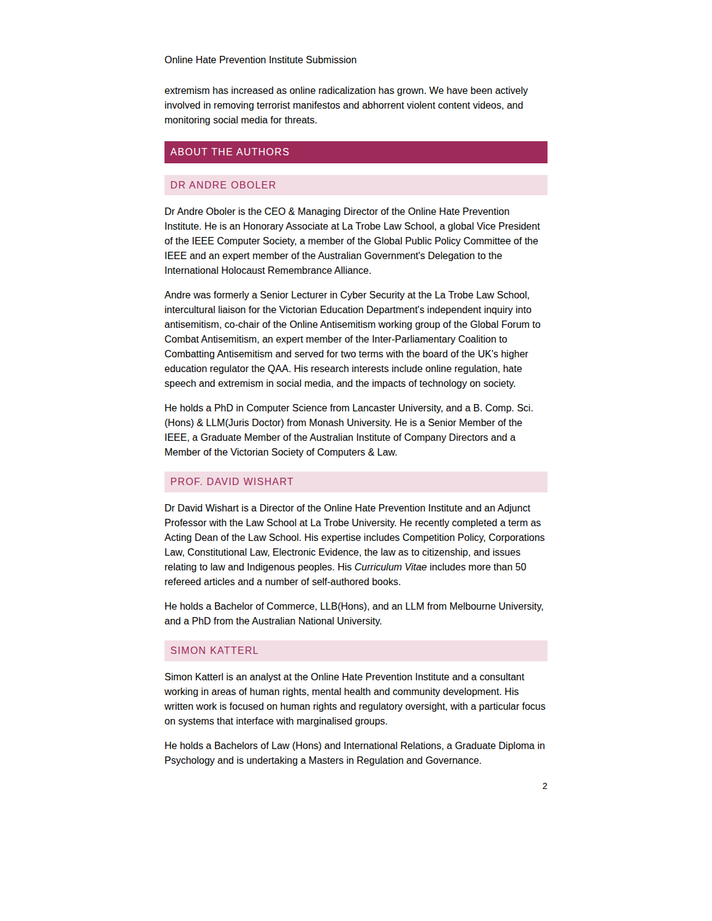Online Hate Prevention Institute Submission
extremism has increased as online radicalization has grown. We have been actively involved in removing terrorist manifestos and abhorrent violent content videos, and monitoring social media for threats.
About the Authors
Dr Andre Oboler
Dr Andre Oboler is the CEO & Managing Director of the Online Hate Prevention Institute. He is an Honorary Associate at La Trobe Law School, a global Vice President of the IEEE Computer Society, a member of the Global Public Policy Committee of the IEEE and an expert member of the Australian Government's Delegation to the International Holocaust Remembrance Alliance.
Andre was formerly a Senior Lecturer in Cyber Security at the La Trobe Law School, intercultural liaison for the Victorian Education Department's independent inquiry into antisemitism, co-chair of the Online Antisemitism working group of the Global Forum to Combat Antisemitism, an expert member of the Inter-Parliamentary Coalition to Combatting Antisemitism and served for two terms with the board of the UK's higher education regulator the QAA. His research interests include online regulation, hate speech and extremism in social media, and the impacts of technology on society.
He holds a PhD in Computer Science from Lancaster University, and a B. Comp. Sci. (Hons) & LLM(Juris Doctor) from Monash University. He is a Senior Member of the IEEE, a Graduate Member of the Australian Institute of Company Directors and a Member of the Victorian Society of Computers & Law.
Prof. David Wishart
Dr David Wishart is a Director of the Online Hate Prevention Institute and an Adjunct Professor with the Law School at La Trobe University. He recently completed a term as Acting Dean of the Law School. His expertise includes Competition Policy, Corporations Law, Constitutional Law, Electronic Evidence, the law as to citizenship, and issues relating to law and Indigenous peoples. His Curriculum Vitae includes more than 50 refereed articles and a number of self-authored books.
He holds a Bachelor of Commerce, LLB(Hons), and an LLM from Melbourne University, and a PhD from the Australian National University.
Simon Katterl
Simon Katterl is an analyst at the Online Hate Prevention Institute and a consultant working in areas of human rights, mental health and community development. His written work is focused on human rights and regulatory oversight, with a particular focus on systems that interface with marginalised groups.
He holds a Bachelors of Law (Hons) and International Relations, a Graduate Diploma in Psychology and is undertaking a Masters in Regulation and Governance.
2